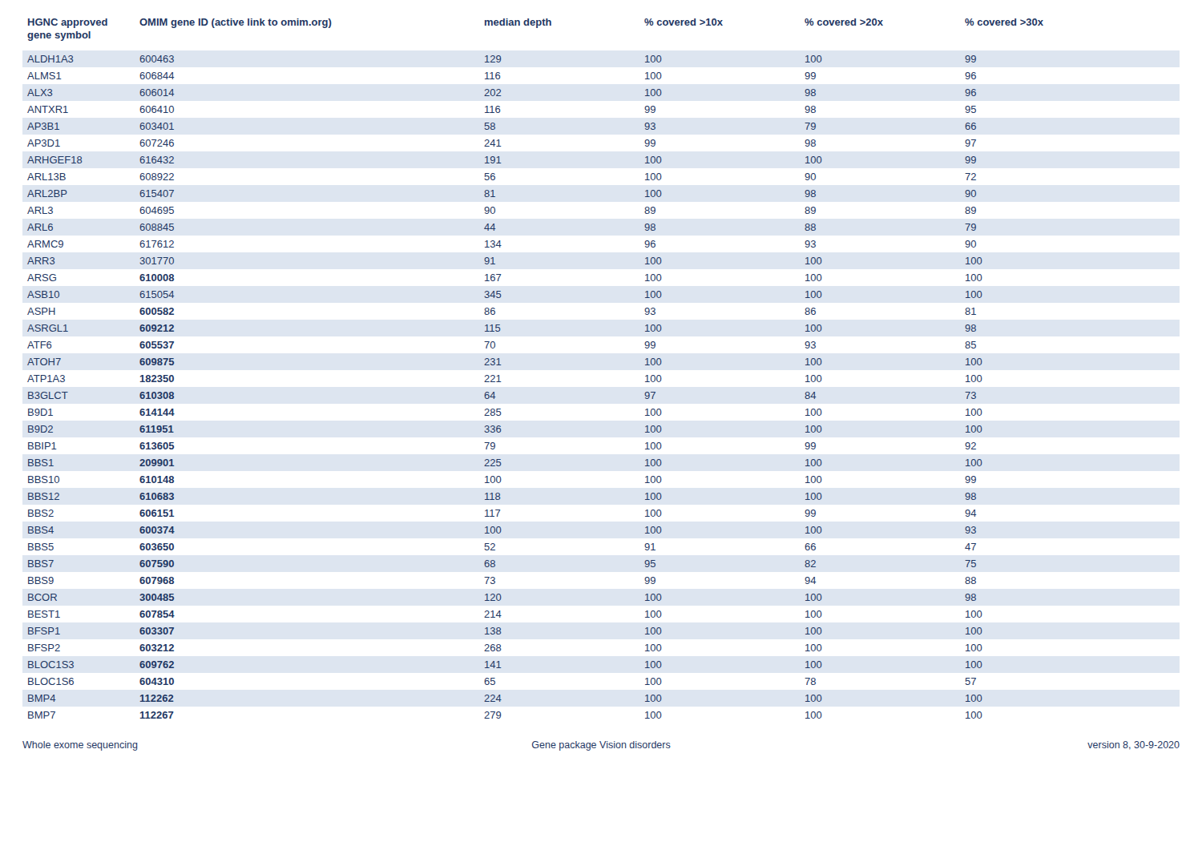| HGNC approved gene symbol | OMIM gene ID (active link to omim.org) | median depth | % covered >10x | % covered >20x | % covered >30x |
| --- | --- | --- | --- | --- | --- |
| ALDH1A3 | 600463 | 129 | 100 | 100 | 99 |
| ALMS1 | 606844 | 116 | 100 | 99 | 96 |
| ALX3 | 606014 | 202 | 100 | 98 | 96 |
| ANTXR1 | 606410 | 116 | 99 | 98 | 95 |
| AP3B1 | 603401 | 58 | 93 | 79 | 66 |
| AP3D1 | 607246 | 241 | 99 | 98 | 97 |
| ARHGEF18 | 616432 | 191 | 100 | 100 | 99 |
| ARL13B | 608922 | 56 | 100 | 90 | 72 |
| ARL2BP | 615407 | 81 | 100 | 98 | 90 |
| ARL3 | 604695 | 90 | 89 | 89 | 89 |
| ARL6 | 608845 | 44 | 98 | 88 | 79 |
| ARMC9 | 617612 | 134 | 96 | 93 | 90 |
| ARR3 | 301770 | 91 | 100 | 100 | 100 |
| ARSG | 610008 | 167 | 100 | 100 | 100 |
| ASB10 | 615054 | 345 | 100 | 100 | 100 |
| ASPH | 600582 | 86 | 93 | 86 | 81 |
| ASRGL1 | 609212 | 115 | 100 | 100 | 98 |
| ATF6 | 605537 | 70 | 99 | 93 | 85 |
| ATOH7 | 609875 | 231 | 100 | 100 | 100 |
| ATP1A3 | 182350 | 221 | 100 | 100 | 100 |
| B3GLCT | 610308 | 64 | 97 | 84 | 73 |
| B9D1 | 614144 | 285 | 100 | 100 | 100 |
| B9D2 | 611951 | 336 | 100 | 100 | 100 |
| BBIP1 | 613605 | 79 | 100 | 99 | 92 |
| BBS1 | 209901 | 225 | 100 | 100 | 100 |
| BBS10 | 610148 | 100 | 100 | 100 | 99 |
| BBS12 | 610683 | 118 | 100 | 100 | 98 |
| BBS2 | 606151 | 117 | 100 | 99 | 94 |
| BBS4 | 600374 | 100 | 100 | 100 | 93 |
| BBS5 | 603650 | 52 | 91 | 66 | 47 |
| BBS7 | 607590 | 68 | 95 | 82 | 75 |
| BBS9 | 607968 | 73 | 99 | 94 | 88 |
| BCOR | 300485 | 120 | 100 | 100 | 98 |
| BEST1 | 607854 | 214 | 100 | 100 | 100 |
| BFSP1 | 603307 | 138 | 100 | 100 | 100 |
| BFSP2 | 603212 | 268 | 100 | 100 | 100 |
| BLOC1S3 | 609762 | 141 | 100 | 100 | 100 |
| BLOC1S6 | 604310 | 65 | 100 | 78 | 57 |
| BMP4 | 112262 | 224 | 100 | 100 | 100 |
| BMP7 | 112267 | 279 | 100 | 100 | 100 |
Whole exome sequencing
Gene package Vision disorders
version 8, 30-9-2020